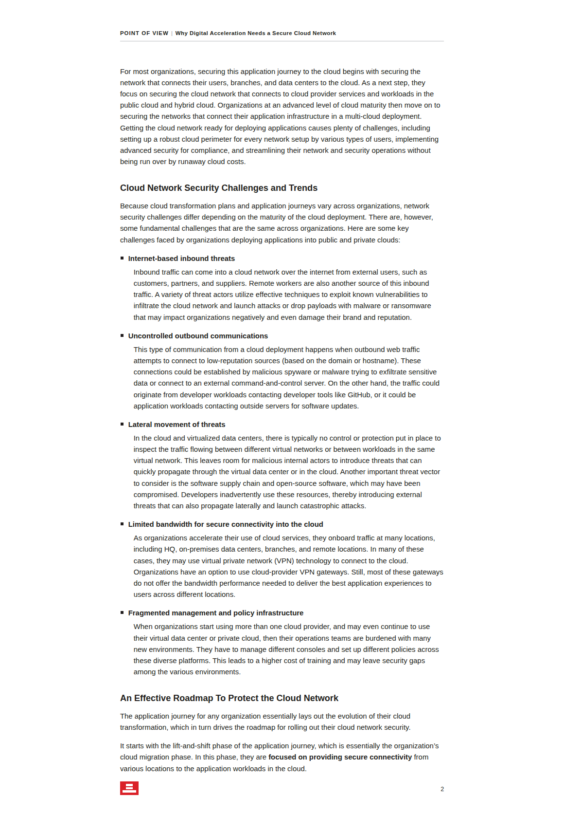POINT OF VIEW|Why Digital Acceleration Needs a Secure Cloud Network
For most organizations, securing this application journey to the cloud begins with securing the network that connects their users, branches, and data centers to the cloud. As a next step, they focus on securing the cloud network that connects to cloud provider services and workloads in the public cloud and hybrid cloud. Organizations at an advanced level of cloud maturity then move on to securing the networks that connect their application infrastructure in a multi-cloud deployment. Getting the cloud network ready for deploying applications causes plenty of challenges, including setting up a robust cloud perimeter for every network setup by various types of users, implementing advanced security for compliance, and streamlining their network and security operations without being run over by runaway cloud costs.
Cloud Network Security Challenges and Trends
Because cloud transformation plans and application journeys vary across organizations, network security challenges differ depending on the maturity of the cloud deployment. There are, however, some fundamental challenges that are the same across organizations. Here are some key challenges faced by organizations deploying applications into public and private clouds:
Internet-based inbound threats
Inbound traffic can come into a cloud network over the internet from external users, such as customers, partners, and suppliers. Remote workers are also another source of this inbound traffic. A variety of threat actors utilize effective techniques to exploit known vulnerabilities to infiltrate the cloud network and launch attacks or drop payloads with malware or ransomware that may impact organizations negatively and even damage their brand and reputation.
Uncontrolled outbound communications
This type of communication from a cloud deployment happens when outbound web traffic attempts to connect to low-reputation sources (based on the domain or hostname). These connections could be established by malicious spyware or malware trying to exfiltrate sensitive data or connect to an external command-and-control server. On the other hand, the traffic could originate from developer workloads contacting developer tools like GitHub, or it could be application workloads contacting outside servers for software updates.
Lateral movement of threats
In the cloud and virtualized data centers, there is typically no control or protection put in place to inspect the traffic flowing between different virtual networks or between workloads in the same virtual network. This leaves room for malicious internal actors to introduce threats that can quickly propagate through the virtual data center or in the cloud. Another important threat vector to consider is the software supply chain and open-source software, which may have been compromised. Developers inadvertently use these resources, thereby introducing external threats that can also propagate laterally and launch catastrophic attacks.
Limited bandwidth for secure connectivity into the cloud
As organizations accelerate their use of cloud services, they onboard traffic at many locations, including HQ, on-premises data centers, branches, and remote locations. In many of these cases, they may use virtual private network (VPN) technology to connect to the cloud. Organizations have an option to use cloud-provider VPN gateways. Still, most of these gateways do not offer the bandwidth performance needed to deliver the best application experiences to users across different locations.
Fragmented management and policy infrastructure
When organizations start using more than one cloud provider, and may even continue to use their virtual data center or private cloud, then their operations teams are burdened with many new environments. They have to manage different consoles and set up different policies across these diverse platforms. This leads to a higher cost of training and may leave security gaps among the various environments.
An Effective Roadmap To Protect the Cloud Network
The application journey for any organization essentially lays out the evolution of their cloud transformation, which in turn drives the roadmap for rolling out their cloud network security.
It starts with the lift-and-shift phase of the application journey, which is essentially the organization’s cloud migration phase. In this phase, they are focused on providing secure connectivity from various locations to the application workloads in the cloud.
2